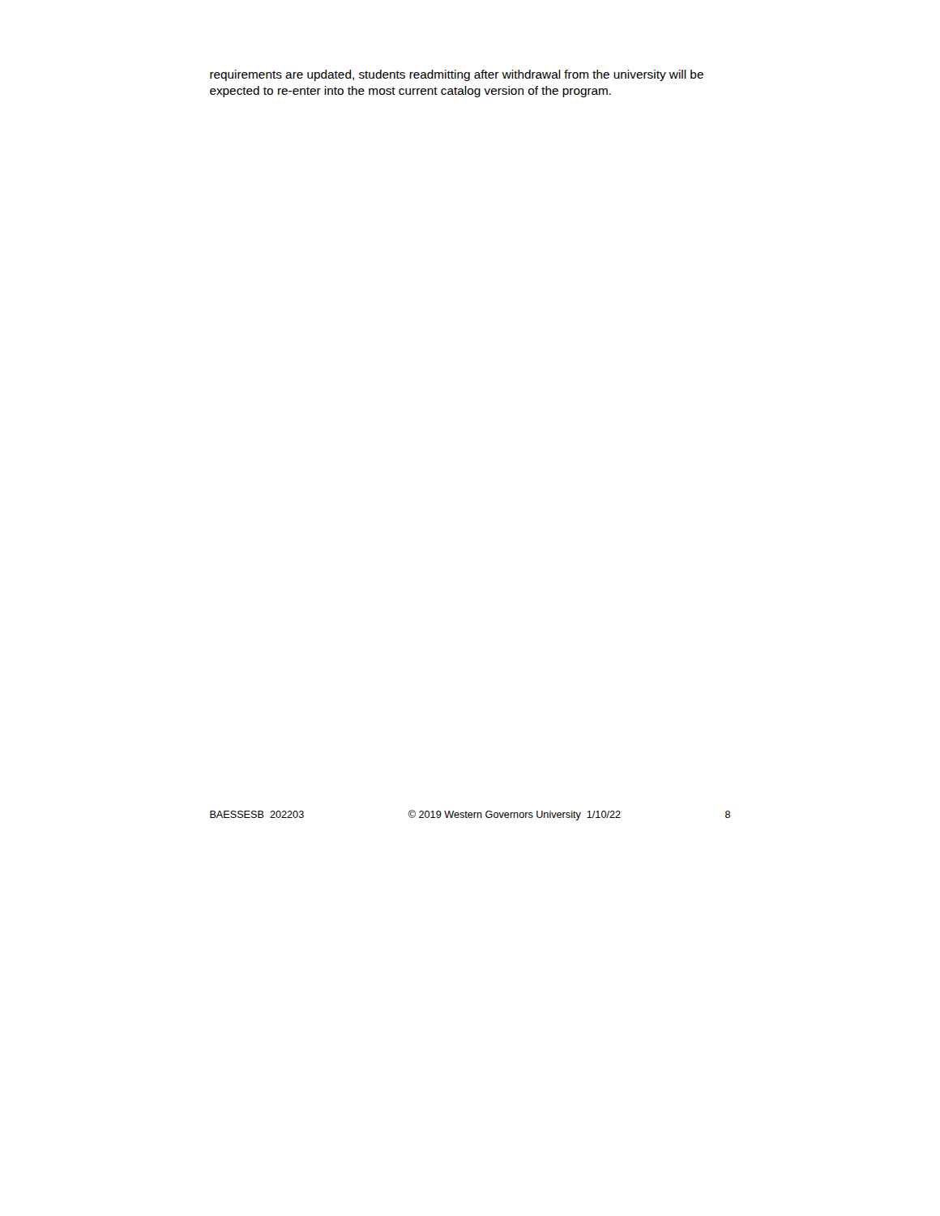requirements are updated, students readmitting after withdrawal from the university will be expected to re-enter into the most current catalog version of the program.
BAESSESB 202203 © 2019 Western Governors University 1/10/22 8